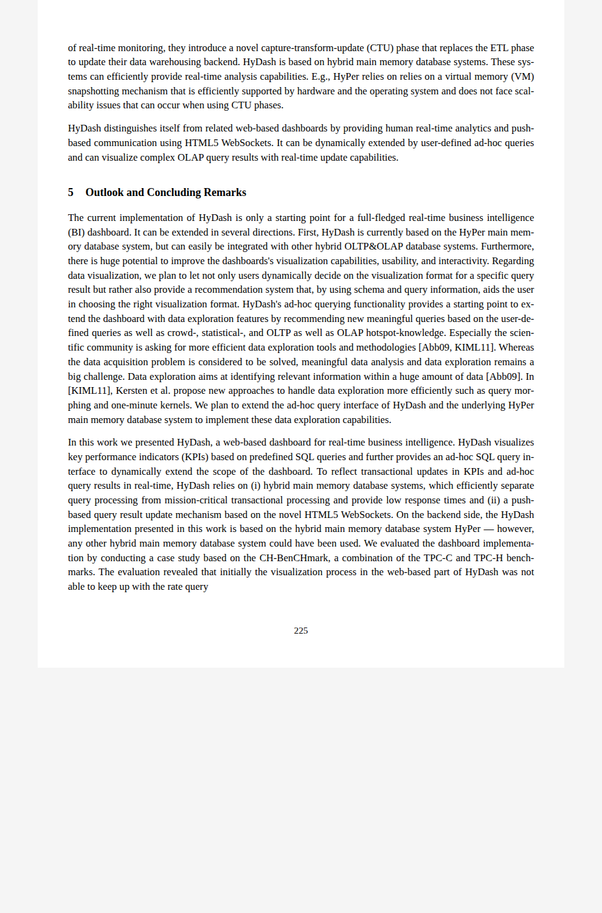of real-time monitoring, they introduce a novel capture-transform-update (CTU) phase that replaces the ETL phase to update their data warehousing backend. HyDash is based on hybrid main memory database systems. These systems can efficiently provide real-time analysis capabilities. E.g., HyPer relies on relies on a virtual memory (VM) snapshotting mechanism that is efficiently supported by hardware and the operating system and does not face scalability issues that can occur when using CTU phases.
HyDash distinguishes itself from related web-based dashboards by providing human real-time analytics and push-based communication using HTML5 WebSockets. It can be dynamically extended by user-defined ad-hoc queries and can visualize complex OLAP query results with real-time update capabilities.
5 Outlook and Concluding Remarks
The current implementation of HyDash is only a starting point for a full-fledged real-time business intelligence (BI) dashboard. It can be extended in several directions. First, HyDash is currently based on the HyPer main memory database system, but can easily be integrated with other hybrid OLTP&OLAP database systems. Furthermore, there is huge potential to improve the dashboards's visualization capabilities, usability, and interactivity. Regarding data visualization, we plan to let not only users dynamically decide on the visualization format for a specific query result but rather also provide a recommendation system that, by using schema and query information, aids the user in choosing the right visualization format. HyDash's ad-hoc querying functionality provides a starting point to extend the dashboard with data exploration features by recommending new meaningful queries based on the user-defined queries as well as crowd-, statistical-, and OLTP as well as OLAP hotspot-knowledge. Especially the scientific community is asking for more efficient data exploration tools and methodologies [Abb09, KIML11]. Whereas the data acquisition problem is considered to be solved, meaningful data analysis and data exploration remains a big challenge. Data exploration aims at identifying relevant information within a huge amount of data [Abb09]. In [KIML11], Kersten et al. propose new approaches to handle data exploration more efficiently such as query morphing and one-minute kernels. We plan to extend the ad-hoc query interface of HyDash and the underlying HyPer main memory database system to implement these data exploration capabilities.
In this work we presented HyDash, a web-based dashboard for real-time business intelligence. HyDash visualizes key performance indicators (KPIs) based on predefined SQL queries and further provides an ad-hoc SQL query interface to dynamically extend the scope of the dashboard. To reflect transactional updates in KPIs and ad-hoc query results in real-time, HyDash relies on (i) hybrid main memory database systems, which efficiently separate query processing from mission-critical transactional processing and provide low response times and (ii) a push-based query result update mechanism based on the novel HTML5 WebSockets. On the backend side, the HyDash implementation presented in this work is based on the hybrid main memory database system HyPer — however, any other hybrid main memory database system could have been used. We evaluated the dashboard implementation by conducting a case study based on the CH-BenCHmark, a combination of the TPC-C and TPC-H benchmarks. The evaluation revealed that initially the visualization process in the web-based part of HyDash was not able to keep up with the rate query
225